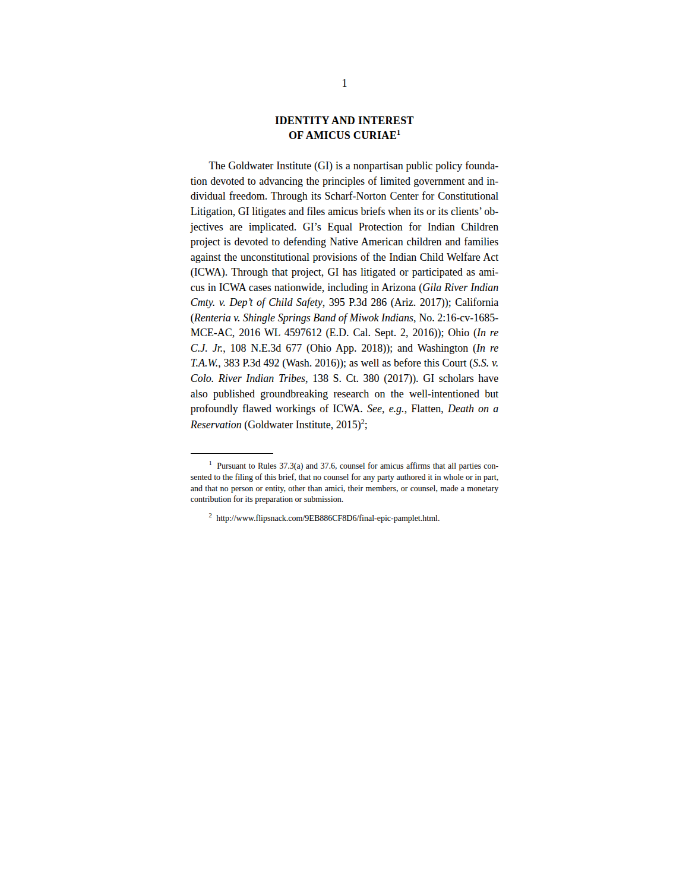1
Identity and Interest
of Amicus Curiae1
The Goldwater Institute (GI) is a nonpartisan public policy foundation devoted to advancing the principles of limited government and individual freedom. Through its Scharf-Norton Center for Constitutional Litigation, GI litigates and files amicus briefs when its or its clients’ objectives are implicated. GI’s Equal Protection for Indian Children project is devoted to defending Native American children and families against the unconstitutional provisions of the Indian Child Welfare Act (ICWA). Through that project, GI has litigated or participated as amicus in ICWA cases nationwide, including in Arizona (Gila River Indian Cmty. v. Dep’t of Child Safety, 395 P.3d 286 (Ariz. 2017)); California (Renteria v. Shingle Springs Band of Miwok Indians, No. 2:16-cv-1685-MCE-AC, 2016 WL 4597612 (E.D. Cal. Sept. 2, 2016)); Ohio (In re C.J. Jr., 108 N.E.3d 677 (Ohio App. 2018)); and Washington (In re T.A.W., 383 P.3d 492 (Wash. 2016)); as well as before this Court (S.S. v. Colo. River Indian Tribes, 138 S. Ct. 380 (2017)). GI scholars have also published groundbreaking research on the well-intentioned but profoundly flawed workings of ICWA. See, e.g., Flatten, Death on a Reservation (Goldwater Institute, 2015)2;
1 Pursuant to Rules 37.3(a) and 37.6, counsel for amicus affirms that all parties consented to the filing of this brief, that no counsel for any party authored it in whole or in part, and that no person or entity, other than amici, their members, or counsel, made a monetary contribution for its preparation or submission.
2 http://www.flipsnack.com/9EB886CF8D6/final-epic-pamplet.html.